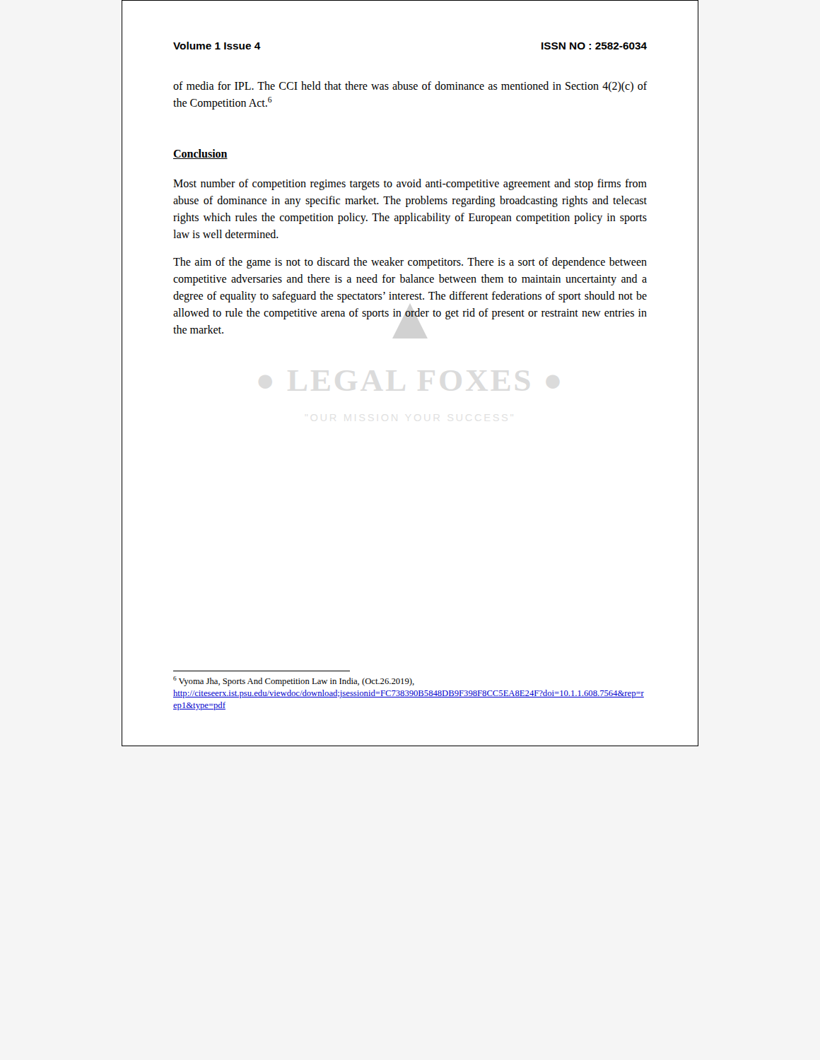Volume 1 Issue 4 ISSN NO : 2582-6034
▲
● LEGAL FOXES ●
"OUR MISSION YOUR SUCCESS"
of media for IPL. The CCI held that there was abuse of dominance as mentioned in Section 4(2)(c) of the Competition Act.6
Conclusion
Most number of competition regimes targets to avoid anti-competitive agreement and stop firms from abuse of dominance in any specific market. The problems regarding broadcasting rights and telecast rights which rules the competition policy. The applicability of European competition policy in sports law is well determined.
The aim of the game is not to discard the weaker competitors. There is a sort of dependence between competitive adversaries and there is a need for balance between them to maintain uncertainty and a degree of equality to safeguard the spectators’ interest. The different federations of sport should not be allowed to rule the competitive arena of sports in order to get rid of present or restraint new entries in the market.
6 Vyoma Jha, Sports And Competition Law in India, (Oct.26.2019),
http://citeseerx.ist.psu.edu/viewdoc/download;jsessionid=FC738390B5848DB9F398F8CC5EA8E24F?doi=10.1.1.608.7564&rep=rep1&type=pdf